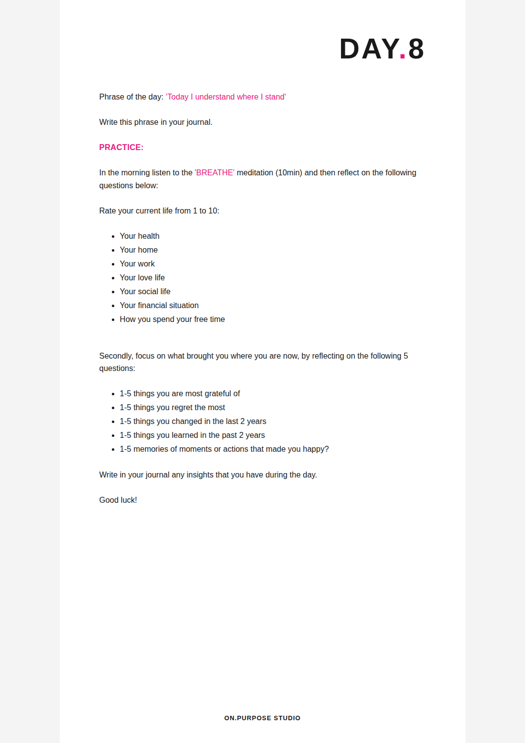DAY. 8
Phrase of the day: ‘Today I understand where I stand'
Write this phrase in your journal.
Practice:
In the morning listen to the 'BREATHE' meditation (10min) and then reflect on the following questions below:
Rate your current life from 1 to 10:
Your health
Your home
Your work
Your love life
Your social life
Your financial situation
How you spend your free time
Secondly, focus on what brought you where you are now, by reflecting on the following 5 questions:
1-5 things you are most grateful of
1-5 things you regret the most
1-5 things you changed in the last 2 years
1-5 things you learned in the past 2 years
1-5 memories of moments or actions that made you happy?
Write in your journal any insights that you have during the day.
Good luck!
ON.PURPOSE STUDIO